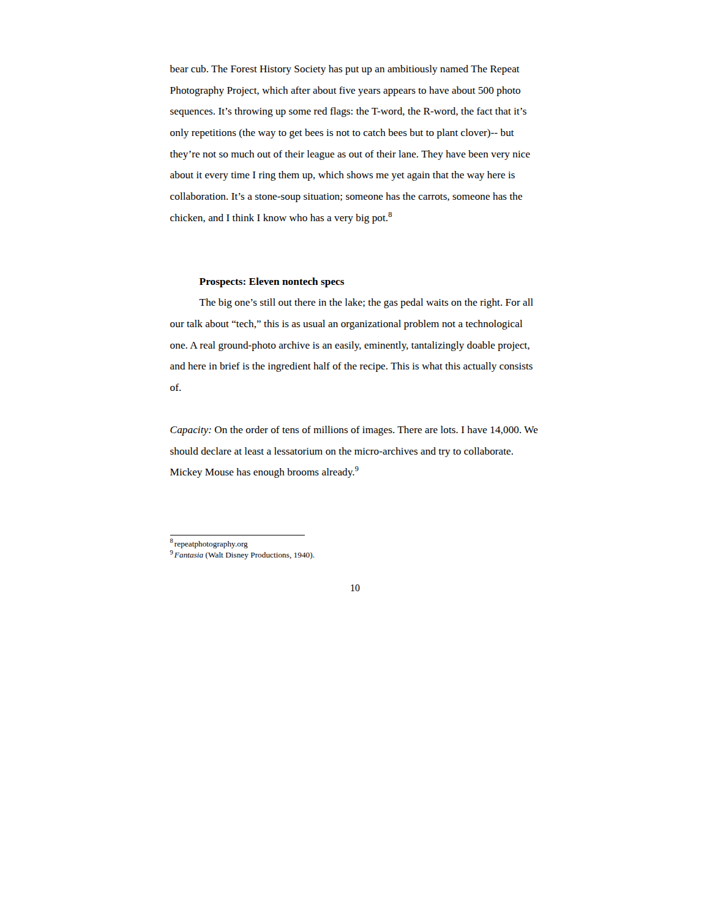bear cub. The Forest History Society has put up an ambitiously named The Repeat Photography Project, which after about five years appears to have about 500 photo sequences. It’s throwing up some red flags: the T-word, the R-word, the fact that it’s only repetitions (the way to get bees is not to catch bees but to plant clover)-- but they’re not so much out of their league as out of their lane. They have been very nice about it every time I ring them up, which shows me yet again that the way here is collaboration. It’s a stone-soup situation; someone has the carrots, someone has the chicken, and I think I know who has a very big pot.8
Prospects: Eleven nontech specs
The big one’s still out there in the lake; the gas pedal waits on the right. For all our talk about “tech,” this is as usual an organizational problem not a technological one. A real ground-photo archive is an easily, eminently, tantalizingly doable project, and here in brief is the ingredient half of the recipe. This is what this actually consists of.
Capacity: On the order of tens of millions of images. There are lots. I have 14,000. We should declare at least a lessatorium on the micro-archives and try to collaborate. Mickey Mouse has enough brooms already.9
8repeatphotography.org
9Fantasia (Walt Disney Productions, 1940).
10